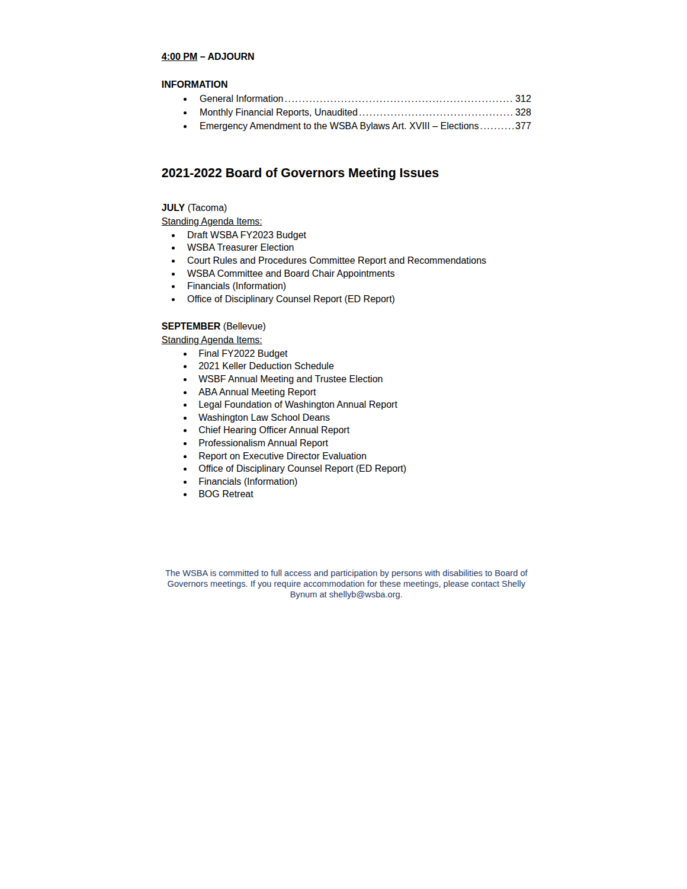4:00 PM – ADJOURN
INFORMATION
General Information ................................................................................................................. 312
Monthly Financial Reports, Unaudited .................................................................................. 328
Emergency Amendment to the WSBA Bylaws Art. XVIII – Elections ....................................... 377
2021-2022 Board of Governors Meeting Issues
JULY (Tacoma)
Standing Agenda Items:
Draft WSBA FY2023 Budget
WSBA Treasurer Election
Court Rules and Procedures Committee Report and Recommendations
WSBA Committee and Board Chair Appointments
Financials (Information)
Office of Disciplinary Counsel Report (ED Report)
SEPTEMBER (Bellevue)
Standing Agenda Items:
Final FY2022 Budget
2021 Keller Deduction Schedule
WSBF Annual Meeting and Trustee Election
ABA Annual Meeting Report
Legal Foundation of Washington Annual Report
Washington Law School Deans
Chief Hearing Officer Annual Report
Professionalism Annual Report
Report on Executive Director Evaluation
Office of Disciplinary Counsel Report (ED Report)
Financials (Information)
BOG Retreat
The WSBA is committed to full access and participation by persons with disabilities to Board of Governors meetings. If you require accommodation for these meetings, please contact Shelly Bynum at shellyb@wsba.org.